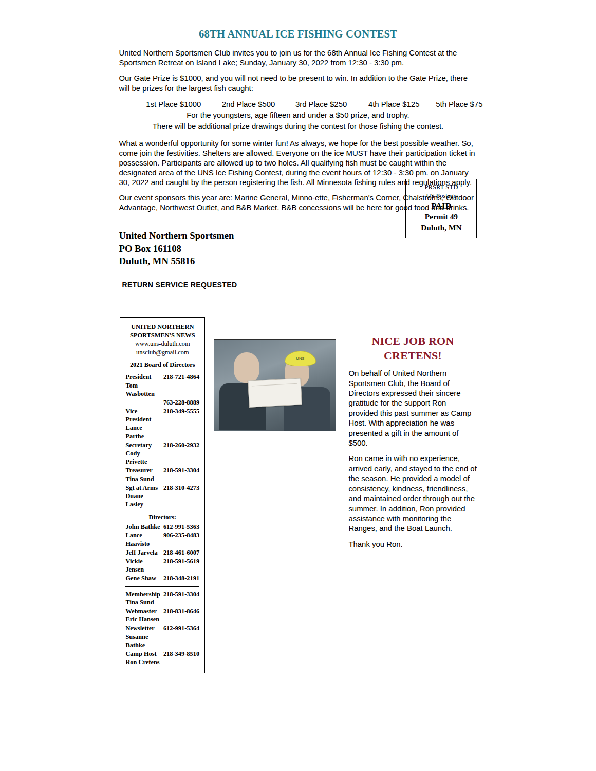68TH ANNUAL ICE FISHING CONTEST
United Northern Sportsmen Club invites you to join us for the 68th Annual Ice Fishing Contest at the Sportsmen Retreat on Island Lake; Sunday, January 30, 2022 from 12:30 - 3:30 pm.
Our Gate Prize is $1000, and you will not need to be present to win. In addition to the Gate Prize, there will be prizes for the largest fish caught:
1st Place $10002nd Place $5003rd Place $2504th Place $1255th Place $75 For the youngsters, age fifteen and under a $50 prize, and trophy. There will be additional prize drawings during the contest for those fishing the contest.
What a wonderful opportunity for some winter fun! As always, we hope for the best possible weather. So, come join the festivities. Shelters are allowed. Everyone on the ice MUST have their participation ticket in possession. Participants are allowed up to two holes. All qualifying fish must be caught within the designated area of the UNS Ice Fishing Contest, during the event hours of 12:30 - 3:30 pm. on January 30, 2022 and caught by the person registering the fish. All Minnesota fishing rules and regulations apply.
Our event sponsors this year are: Marine General, Minno-ette, Fisherman's Corner, Chalstroms, Outdoor Advantage, Northwest Outlet, and B&B Market. B&B concessions will be here for good food and drinks.
United Northern Sportsmen
PO Box 161108
Duluth, MN 55816
PRSRT STD
US Postage
PAID Permit 49 Duluth, MN
RETURN SERVICE REQUESTED
UNITED NORTHERN SPORTSMEN'S NEWS
www.uns-duluth.com
unsclub@gmail.com
2021 Board of Directors
| President Tom Wasbotten | 218-721-4864 |
| | 763-228-8889 |
| Vice President Lance Parthe | 218-349-5555 |
| Secretary Cody Privette | 218-260-2932 |
| Treasurer Tina Sund | 218-591-3304 |
| Sgt at Arms Duane Lasley | 218-310-4273 |
| Directors: |
| John Bathke | 612-991-5363 |
| Lance Haavisto | 906-235-8483 |
| Jeff Jarvela | 218-461-6007 |
| Vickie Jensen | 218-591-5619 |
| Gene Shaw | 218-348-2191 |
| Membership Tina Sund | 218-591-3304 |
| Webmaster Eric Hansen | 218-831-8646 |
| Newsletter Susanne Bathke | 612-991-5364 |
| Camp Host Ron Cretens | 218-349-8510 |
NICE JOB RON CRETENS!
On behalf of United Northern Sportsmen Club, the Board of Directors expressed their sincere gratitude for the support Ron provided this past summer as Camp Host. With appreciation he was presented a gift in the amount of $500.
Ron came in with no experience, arrived early, and stayed to the end of the season. He provided a model of consistency, kindness, friendliness, and maintained order through out the summer. In addition, Ron provided assistance with monitoring the Ranges, and the Boat Launch.
Thank you Ron.